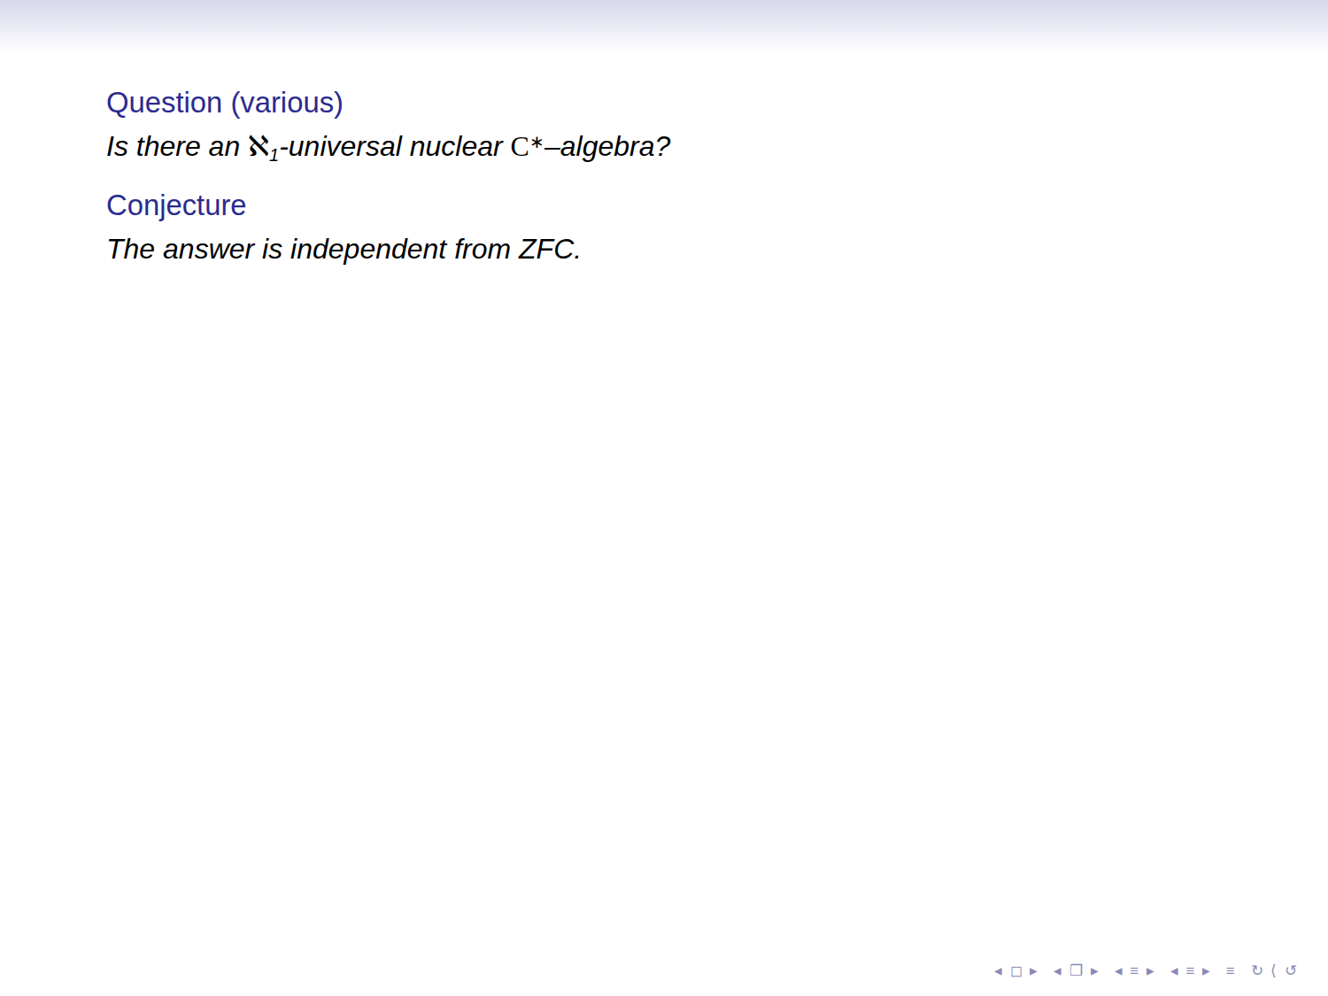Question (various)
Is there an ℵ1-universal nuclear C∗–algebra?
Conjecture
The answer is independent from ZFC.
◂ ◻ ▸ ◂ ❐ ▸ ◂ ≡ ▸ ◂ ≡ ▸ ≡ ↻ ⟨ ↺